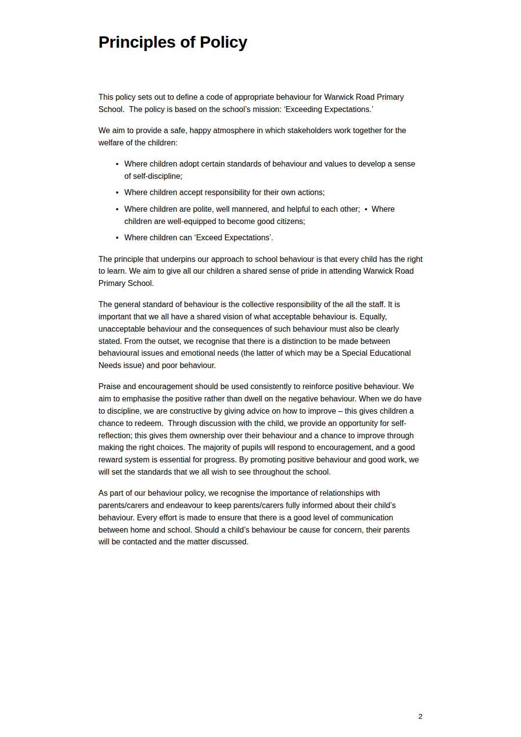Principles of Policy
This policy sets out to define a code of appropriate behaviour for Warwick Road Primary School. The policy is based on the school’s mission: ‘Exceeding Expectations.’
We aim to provide a safe, happy atmosphere in which stakeholders work together for the welfare of the children:
Where children adopt certain standards of behaviour and values to develop a sense of self-discipline;
Where children accept responsibility for their own actions;
Where children are polite, well mannered, and helpful to each other; Where children are well-equipped to become good citizens;
Where children can ‘Exceed Expectations’.
The principle that underpins our approach to school behaviour is that every child has the right to learn. We aim to give all our children a shared sense of pride in attending Warwick Road Primary School.
The general standard of behaviour is the collective responsibility of the all the staff. It is important that we all have a shared vision of what acceptable behaviour is. Equally, unacceptable behaviour and the consequences of such behaviour must also be clearly stated. From the outset, we recognise that there is a distinction to be made between behavioural issues and emotional needs (the latter of which may be a Special Educational Needs issue) and poor behaviour.
Praise and encouragement should be used consistently to reinforce positive behaviour. We aim to emphasise the positive rather than dwell on the negative behaviour. When we do have to discipline, we are constructive by giving advice on how to improve – this gives children a chance to redeem. Through discussion with the child, we provide an opportunity for self-reflection; this gives them ownership over their behaviour and a chance to improve through making the right choices. The majority of pupils will respond to encouragement, and a good reward system is essential for progress. By promoting positive behaviour and good work, we will set the standards that we all wish to see throughout the school.
As part of our behaviour policy, we recognise the importance of relationships with parents/carers and endeavour to keep parents/carers fully informed about their child’s behaviour. Every effort is made to ensure that there is a good level of communication between home and school. Should a child’s behaviour be cause for concern, their parents will be contacted and the matter discussed.
2